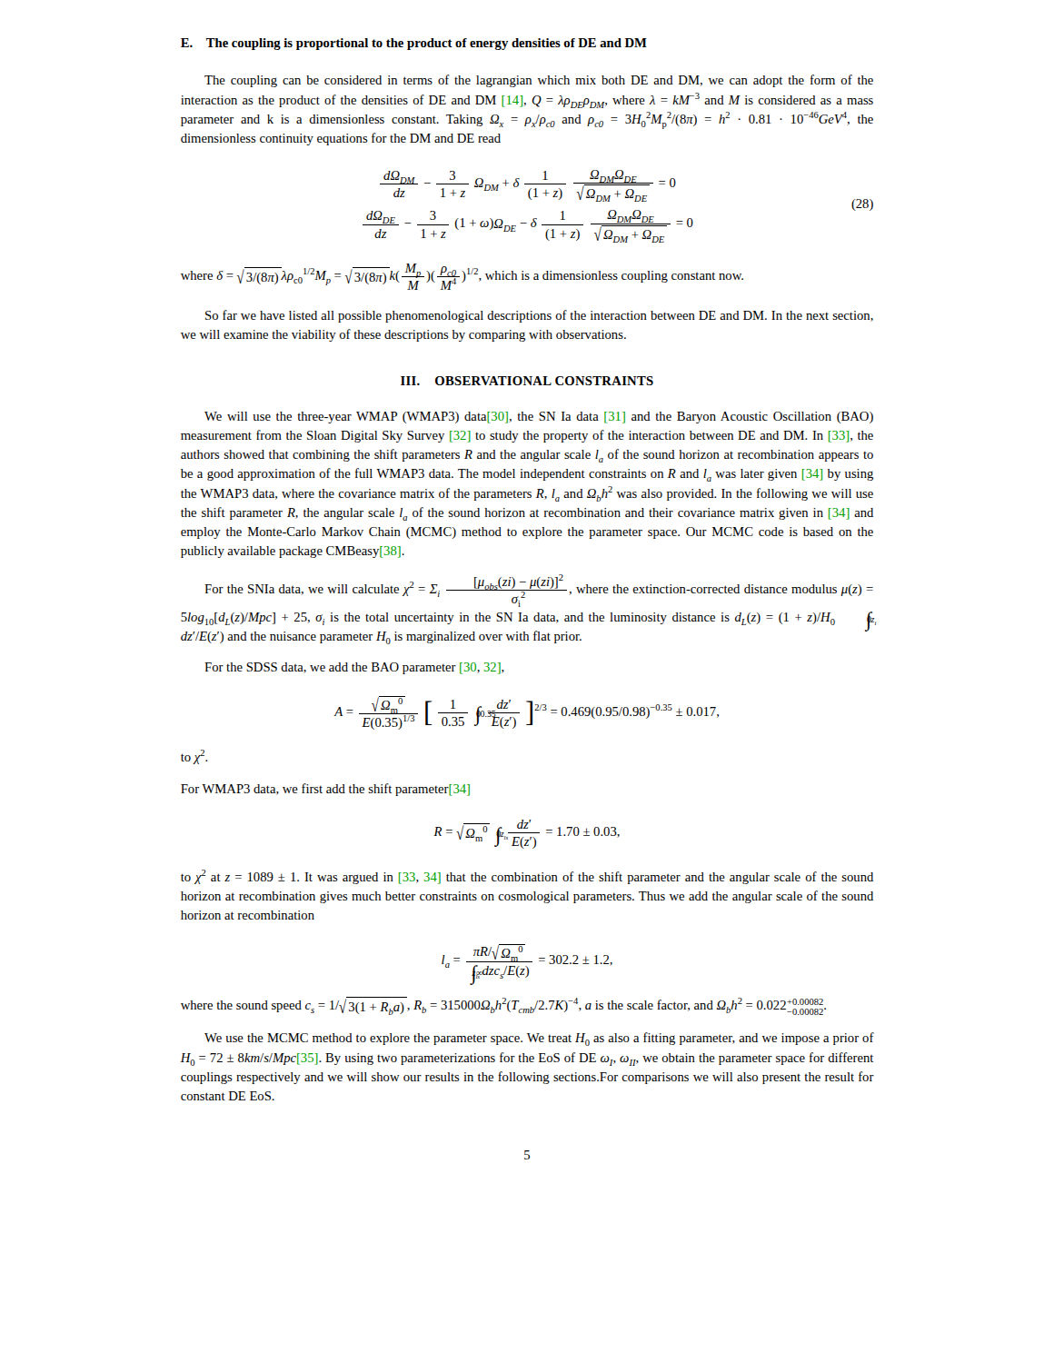E. The coupling is proportional to the product of energy densities of DE and DM
The coupling can be considered in terms of the lagrangian which mix both DE and DM, we can adopt the form of the interaction as the product of the densities of DE and DM [14], Q = λρDEρDM, where λ = kM−3 and M is considered as a mass parameter and k is a dimensionless constant. Taking Ωx = ρx/ρc0 and ρc0 = 3H02Mp2/(8π) = h2 · 0.81 · 10−46GeV4, the dimensionless continuity equations for the DM and DE read
(28) dΩDM dz − 31 + z ΩDM + δ 1(1 + z) ΩDMΩDE√ΩDM + ΩDE = 0 dΩDE dz − 31 + z (1 + ω)ΩDE − δ 1(1 + z) ΩDMΩDE√ΩDM + ΩDE = 0
where δ = √3/(8π) λρc01/2Mp = √3/(8π) k(Mp M)(ρc0 M4)1/2, which is a dimensionless coupling constant now.
So far we have listed all possible phenomenological descriptions of the interaction between DE and DM. In the next section, we will examine the viability of these descriptions by comparing with observations.
III. OBSERVATIONAL CONSTRAINTS
We will use the three-year WMAP (WMAP3) data[30], the SN Ia data [31] and the Baryon Acoustic Oscillation (BAO) measurement from the Sloan Digital Sky Survey [32] to study the property of the interaction between DE and DM. In [33], the authors showed that combining the shift parameters R and the angular scale la of the sound horizon at recombination appears to be a good approximation of the full WMAP3 data. The model independent constraints on R and la was later given [34] by using the WMAP3 data, where the covariance matrix of the parameters R, la and Ωbh2 was also provided. In the following we will use the shift parameter R, the angular scale la of the sound horizon at recombination and their covariance matrix given in [34] and employ the Monte-Carlo Markov Chain (MCMC) method to explore the parameter space. Our MCMC code is based on the publicly available package CMBeasy[38].
For the SNIa data, we will calculate χ2 = Σi [μobs(zi) − μ(zi)]2 σi2, where the extinction-corrected distance modulus μ(z) = 5log10[dL(z)/Mpc] + 25, σi is the total uncertainty in the SN Ia data, and the luminosity distance is dL(z) = (1 + z)/H0 ∫zi 0 dz′/E(z′) and the nuisance parameter H0 is marginalized over with flat prior.
For the SDSS data, we add the BAO parameter [30, 32],
A = √Ωm0 E(0.35)1/3 [ 10.35 ∫0.350 dz′E(z′) ]2/3 = 0.469(0.95/0.98)−0.35 ± 0.017,
to χ2.
For WMAP3 data, we first add the shift parameter[34]
R = √Ωm0 ∫zls 0 dz′E(z′) = 1.70 ± 0.03,
to χ2 at z = 1089 ± 1. It was argued in [33, 34] that the combination of the shift parameter and the angular scale of the sound horizon at recombination gives much better constraints on cosmological parameters. Thus we add the angular scale of the sound horizon at recombination
la = πR/√Ωm0∫∞zls dzcs/E(z) = 302.2 ± 1.2,
where the sound speed cs = 1/√3(1 + Rba), Rb = 315000Ωbh2(Tcmb/2.7K)−4, a is the scale factor, and Ωbh2 = 0.022+0.00082−0.00082.
We use the MCMC method to explore the parameter space. We treat H0 as also a fitting parameter, and we impose a prior of H0 = 72 ± 8km/s/Mpc[35]. By using two parameterizations for the EoS of DE ωI, ωII, we obtain the parameter space for different couplings respectively and we will show our results in the following sections.For comparisons we will also present the result for constant DE EoS.
5